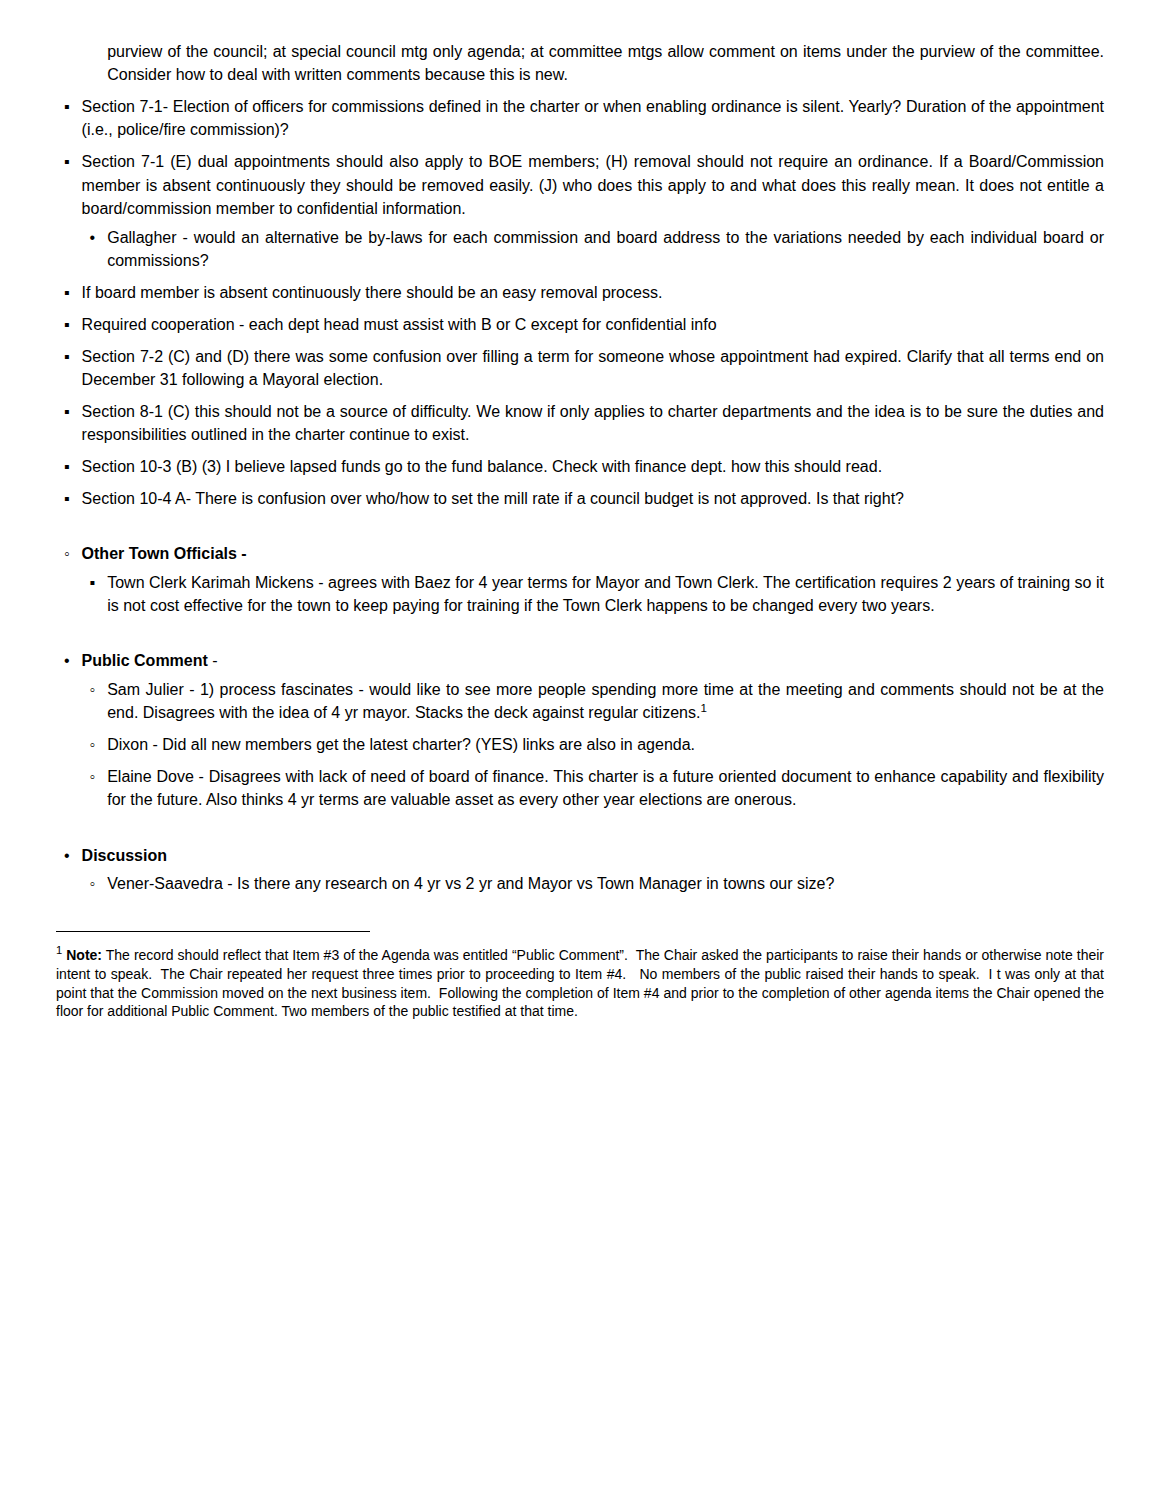purview of the council; at special council mtg only agenda; at committee mtgs allow comment on items under the purview of the committee. Consider how to deal with written comments because this is new.
Section 7-1- Election of officers for commissions defined in the charter or when enabling ordinance is silent. Yearly? Duration of the appointment (i.e., police/fire commission)?
Section 7-1 (E) dual appointments should also apply to BOE members; (H) removal should not require an ordinance. If a Board/Commission member is absent continuously they should be removed easily. (J) who does this apply to and what does this really mean. It does not entitle a board/commission member to confidential information.
Gallagher - would an alternative be by-laws for each commission and board address to the variations needed by each individual board or commissions?
If board member is absent continuously there should be an easy removal process.
Required cooperation - each dept head must assist with B or C except for confidential info
Section 7-2 (C) and (D) there was some confusion over filling a term for someone whose appointment had expired. Clarify that all terms end on December 31 following a Mayoral election.
Section 8-1 (C) this should not be a source of difficulty. We know if only applies to charter departments and the idea is to be sure the duties and responsibilities outlined in the charter continue to exist.
Section 10-3 (B) (3) I believe lapsed funds go to the fund balance. Check with finance dept. how this should read.
Section 10-4 A- There is confusion over who/how to set the mill rate if a council budget is not approved. Is that right?
Other Town Officials -
Town Clerk Karimah Mickens - agrees with Baez for 4 year terms for Mayor and Town Clerk. The certification requires 2 years of training so it is not cost effective for the town to keep paying for training if the Town Clerk happens to be changed every two years.
Public Comment -
Sam Julier - 1) process fascinates - would like to see more people spending more time at the meeting and comments should not be at the end. Disagrees with the idea of 4 yr mayor. Stacks the deck against regular citizens.1
Dixon - Did all new members get the latest charter? (YES) links are also in agenda.
Elaine Dove - Disagrees with lack of need of board of finance. This charter is a future oriented document to enhance capability and flexibility for the future. Also thinks 4 yr terms are valuable asset as every other year elections are onerous.
Discussion
Vener-Saavedra - Is there any research on 4 yr vs 2 yr and Mayor vs Town Manager in towns our size?
1 Note: The record should reflect that Item #3 of the Agenda was entitled “Public Comment”. The Chair asked the participants to raise their hands or otherwise note their intent to speak. The Chair repeated her request three times prior to proceeding to Item #4. No members of the public raised their hands to speak. I t was only at that point that the Commission moved on the next business item. Following the completion of Item #4 and prior to the completion of other agenda items the Chair opened the floor for additional Public Comment. Two members of the public testified at that time.